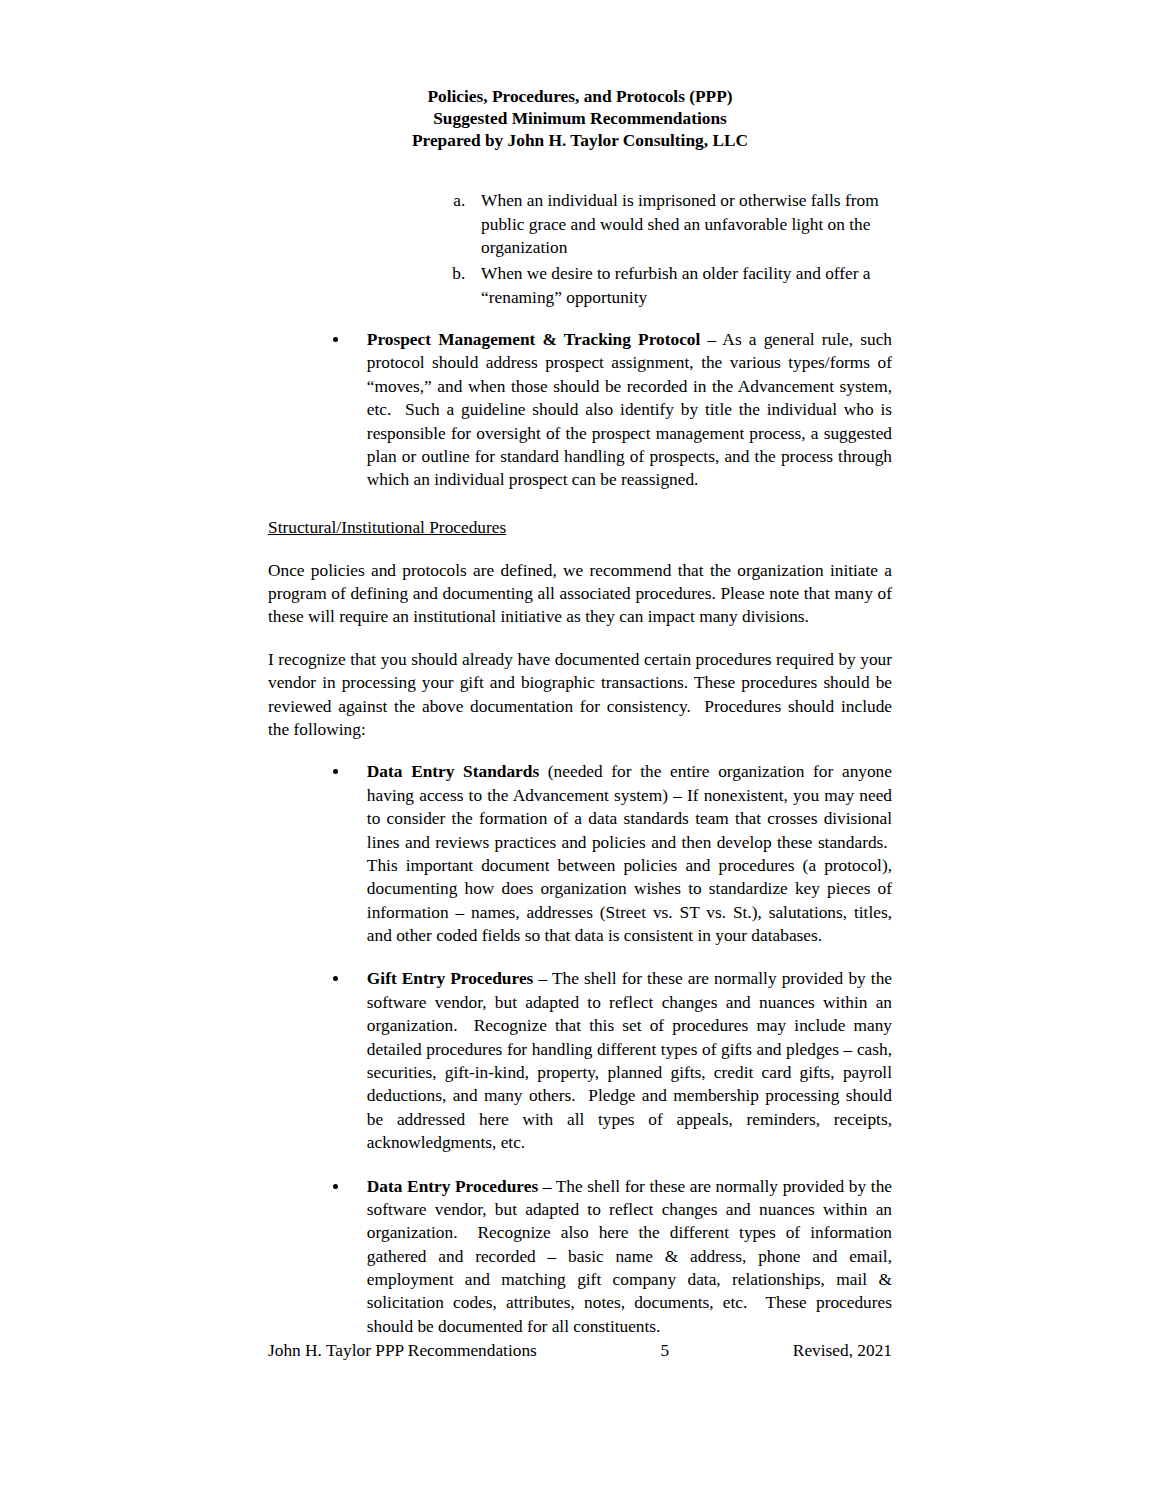Policies, Procedures, and Protocols (PPP)
Suggested Minimum Recommendations
Prepared by John H. Taylor Consulting, LLC
When an individual is imprisoned or otherwise falls from public grace and would shed an unfavorable light on the organization
When we desire to refurbish an older facility and offer a “renaming” opportunity
Prospect Management & Tracking Protocol – As a general rule, such protocol should address prospect assignment, the various types/forms of “moves,” and when those should be recorded in the Advancement system, etc. Such a guideline should also identify by title the individual who is responsible for oversight of the prospect management process, a suggested plan or outline for standard handling of prospects, and the process through which an individual prospect can be reassigned.
Structural/Institutional Procedures
Once policies and protocols are defined, we recommend that the organization initiate a program of defining and documenting all associated procedures. Please note that many of these will require an institutional initiative as they can impact many divisions.
I recognize that you should already have documented certain procedures required by your vendor in processing your gift and biographic transactions. These procedures should be reviewed against the above documentation for consistency. Procedures should include the following:
Data Entry Standards (needed for the entire organization for anyone having access to the Advancement system) – If nonexistent, you may need to consider the formation of a data standards team that crosses divisional lines and reviews practices and policies and then develop these standards. This important document between policies and procedures (a protocol), documenting how does organization wishes to standardize key pieces of information – names, addresses (Street vs. ST vs. St.), salutations, titles, and other coded fields so that data is consistent in your databases.
Gift Entry Procedures – The shell for these are normally provided by the software vendor, but adapted to reflect changes and nuances within an organization. Recognize that this set of procedures may include many detailed procedures for handling different types of gifts and pledges – cash, securities, gift-in-kind, property, planned gifts, credit card gifts, payroll deductions, and many others. Pledge and membership processing should be addressed here with all types of appeals, reminders, receipts, acknowledgments, etc.
Data Entry Procedures – The shell for these are normally provided by the software vendor, but adapted to reflect changes and nuances within an organization. Recognize also here the different types of information gathered and recorded – basic name & address, phone and email, employment and matching gift company data, relationships, mail & solicitation codes, attributes, notes, documents, etc. These procedures should be documented for all constituents.
John H. Taylor PPP Recommendations 5 Revised, 2021